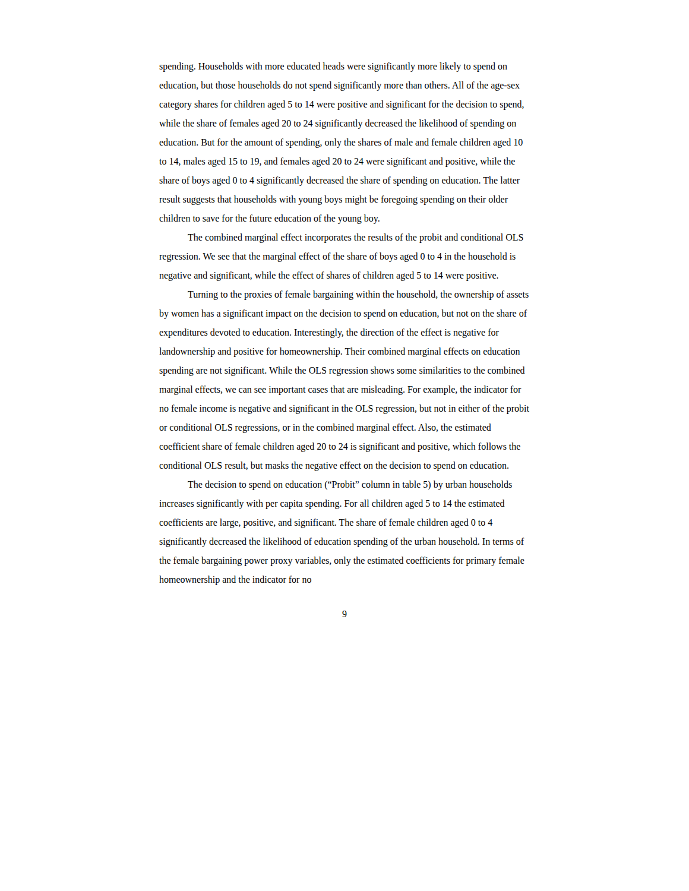spending. Households with more educated heads were significantly more likely to spend on education, but those households do not spend significantly more than others. All of the age-sex category shares for children aged 5 to 14 were positive and significant for the decision to spend, while the share of females aged 20 to 24 significantly decreased the likelihood of spending on education. But for the amount of spending, only the shares of male and female children aged 10 to 14, males aged 15 to 19, and females aged 20 to 24 were significant and positive, while the share of boys aged 0 to 4 significantly decreased the share of spending on education. The latter result suggests that households with young boys might be foregoing spending on their older children to save for the future education of the young boy.
The combined marginal effect incorporates the results of the probit and conditional OLS regression. We see that the marginal effect of the share of boys aged 0 to 4 in the household is negative and significant, while the effect of shares of children aged 5 to 14 were positive.
Turning to the proxies of female bargaining within the household, the ownership of assets by women has a significant impact on the decision to spend on education, but not on the share of expenditures devoted to education. Interestingly, the direction of the effect is negative for landownership and positive for homeownership. Their combined marginal effects on education spending are not significant. While the OLS regression shows some similarities to the combined marginal effects, we can see important cases that are misleading. For example, the indicator for no female income is negative and significant in the OLS regression, but not in either of the probit or conditional OLS regressions, or in the combined marginal effect. Also, the estimated coefficient share of female children aged 20 to 24 is significant and positive, which follows the conditional OLS result, but masks the negative effect on the decision to spend on education.
The decision to spend on education (“Probit” column in table 5) by urban households increases significantly with per capita spending. For all children aged 5 to 14 the estimated coefficients are large, positive, and significant. The share of female children aged 0 to 4 significantly decreased the likelihood of education spending of the urban household. In terms of the female bargaining power proxy variables, only the estimated coefficients for primary female homeownership and the indicator for no
9